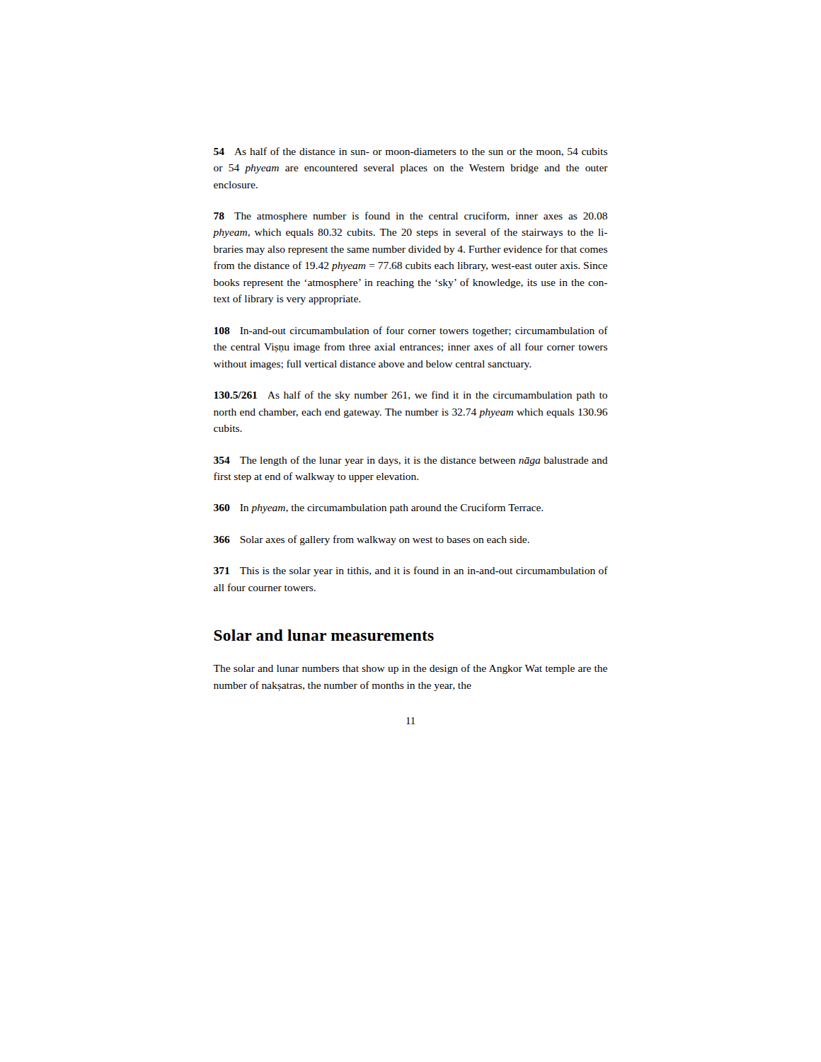54 As half of the distance in sun- or moon-diameters to the sun or the moon, 54 cubits or 54 phyeam are encountered several places on the Western bridge and the outer enclosure.
78 The atmosphere number is found in the central cruciform, inner axes as 20.08 phyeam, which equals 80.32 cubits. The 20 steps in several of the stairways to the libraries may also represent the same number divided by 4. Further evidence for that comes from the distance of 19.42 phyeam = 77.68 cubits each library, west-east outer axis. Since books represent the ‘atmosphere’ in reaching the ‘sky’ of knowledge, its use in the context of library is very appropriate.
108 In-and-out circumambulation of four corner towers together; circumambulation of the central Viṣṇu image from three axial entrances; inner axes of all four corner towers without images; full vertical distance above and below central sanctuary.
130.5/261 As half of the sky number 261, we find it in the circumambulation path to north end chamber, each end gateway. The number is 32.74 phyeam which equals 130.96 cubits.
354 The length of the lunar year in days, it is the distance between nāga balustrade and first step at end of walkway to upper elevation.
360 In phyeam, the circumambulation path around the Cruciform Terrace.
366 Solar axes of gallery from walkway on west to bases on each side.
371 This is the solar year in tithis, and it is found in an in-and-out circumambulation of all four courner towers.
Solar and lunar measurements
The solar and lunar numbers that show up in the design of the Angkor Wat temple are the number of nakṣatras, the number of months in the year, the
11